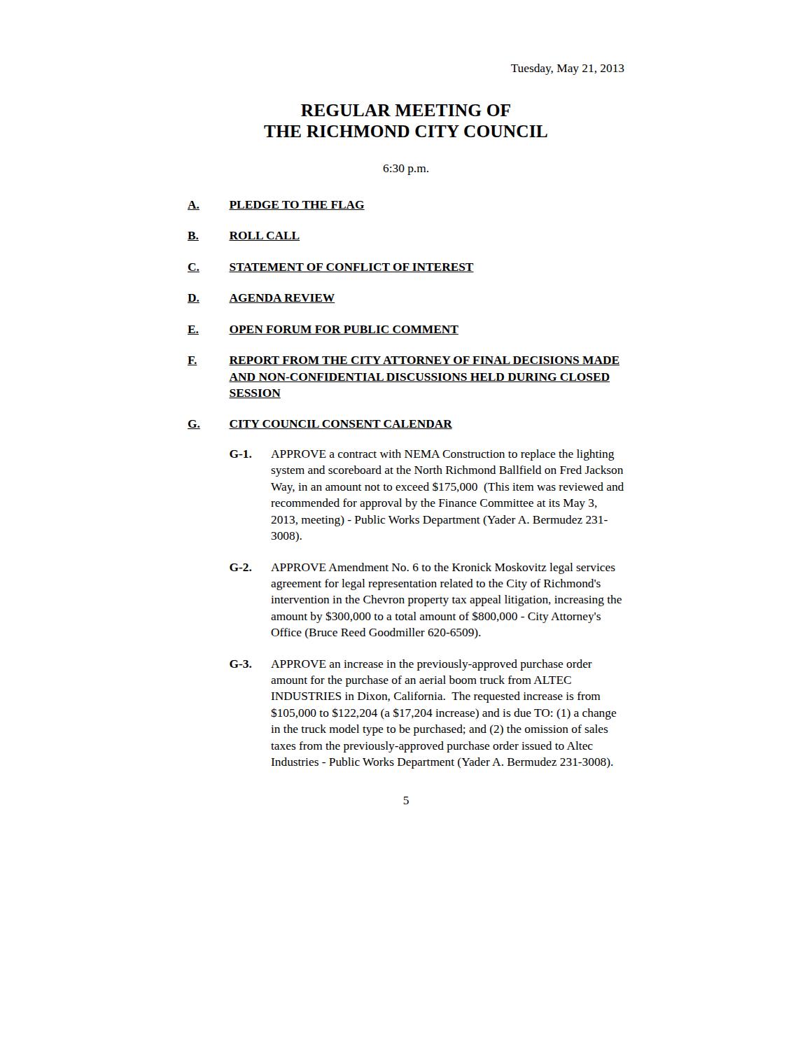Tuesday, May 21, 2013
REGULAR MEETING OF
THE RICHMOND CITY COUNCIL
6:30 p.m.
A.
PLEDGE TO THE FLAG
B.
ROLL CALL
C.
STATEMENT OF CONFLICT OF INTEREST
D.
AGENDA REVIEW
E.
OPEN FORUM FOR PUBLIC COMMENT
F.
REPORT FROM THE CITY ATTORNEY OF FINAL DECISIONS MADE AND NON-CONFIDENTIAL DISCUSSIONS HELD DURING CLOSED SESSION
G.
CITY COUNCIL CONSENT CALENDAR
G-1.
APPROVE a contract with NEMA Construction to replace the lighting system and scoreboard at the North Richmond Ballfield on Fred Jackson Way, in an amount not to exceed $175,000 (This item was reviewed and recommended for approval by the Finance Committee at its May 3, 2013, meeting) - Public Works Department (Yader A. Bermudez 231-3008).
G-2.
APPROVE Amendment No. 6 to the Kronick Moskovitz legal services agreement for legal representation related to the City of Richmond's intervention in the Chevron property tax appeal litigation, increasing the amount by $300,000 to a total amount of $800,000 - City Attorney's Office (Bruce Reed Goodmiller 620-6509).
G-3.
APPROVE an increase in the previously-approved purchase order amount for the purchase of an aerial boom truck from ALTEC INDUSTRIES in Dixon, California. The requested increase is from $105,000 to $122,204 (a $17,204 increase) and is due TO: (1) a change in the truck model type to be purchased; and (2) the omission of sales taxes from the previously-approved purchase order issued to Altec Industries - Public Works Department (Yader A. Bermudez 231-3008).
5